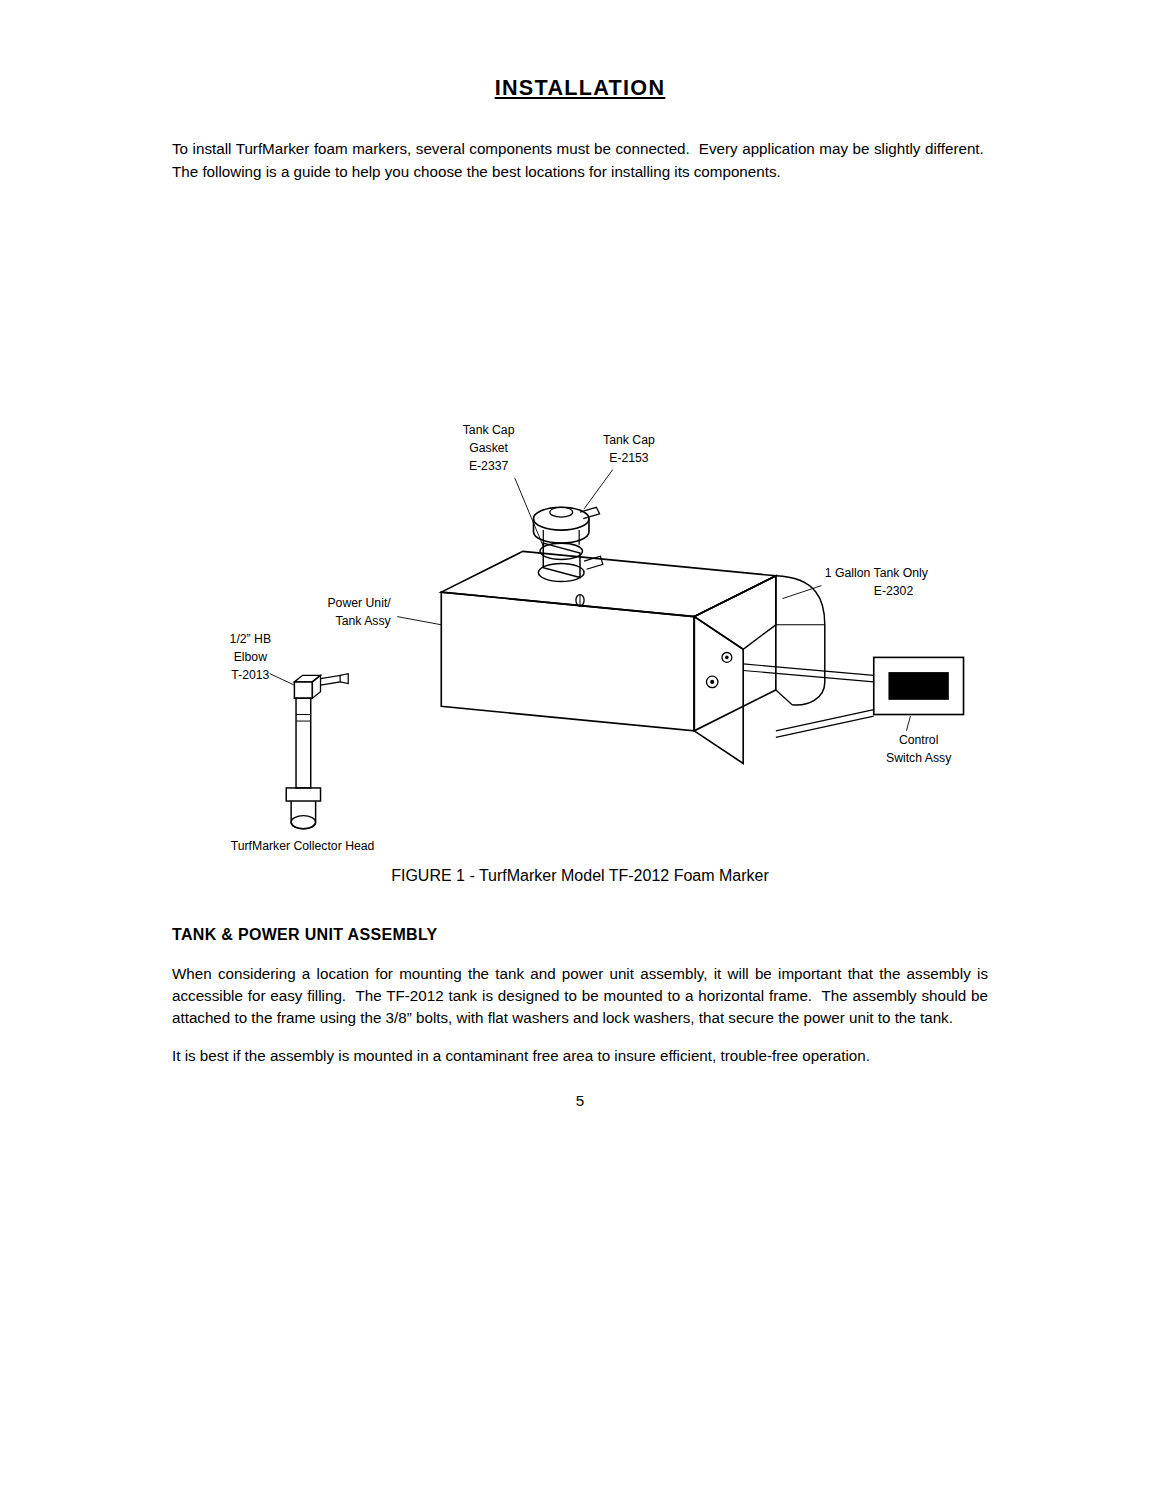INSTALLATION
To install TurfMarker foam markers, several components must be connected. Every application may be slightly different. The following is a guide to help you choose the best locations for installing its components.
Tank Cap Gasket E-2337 Tank Cap E-2153 Power Unit/ Tank Assy 1 Gallon Tank Only E-2302 Control Switch Assy 1/2” HB Elbow T-2013 TurfMarker Collector Head TTP-2116 (Pair)
FIGURE 1 - TurfMarker Model TF-2012 Foam Marker
TANK & POWER UNIT ASSEMBLY
When considering a location for mounting the tank and power unit assembly, it will be important that the assembly is accessible for easy filling. The TF-2012 tank is designed to be mounted to a horizontal frame. The assembly should be attached to the frame using the 3/8” bolts, with flat washers and lock washers, that secure the power unit to the tank.
It is best if the assembly is mounted in a contaminant free area to insure efficient, trouble-free operation.
5